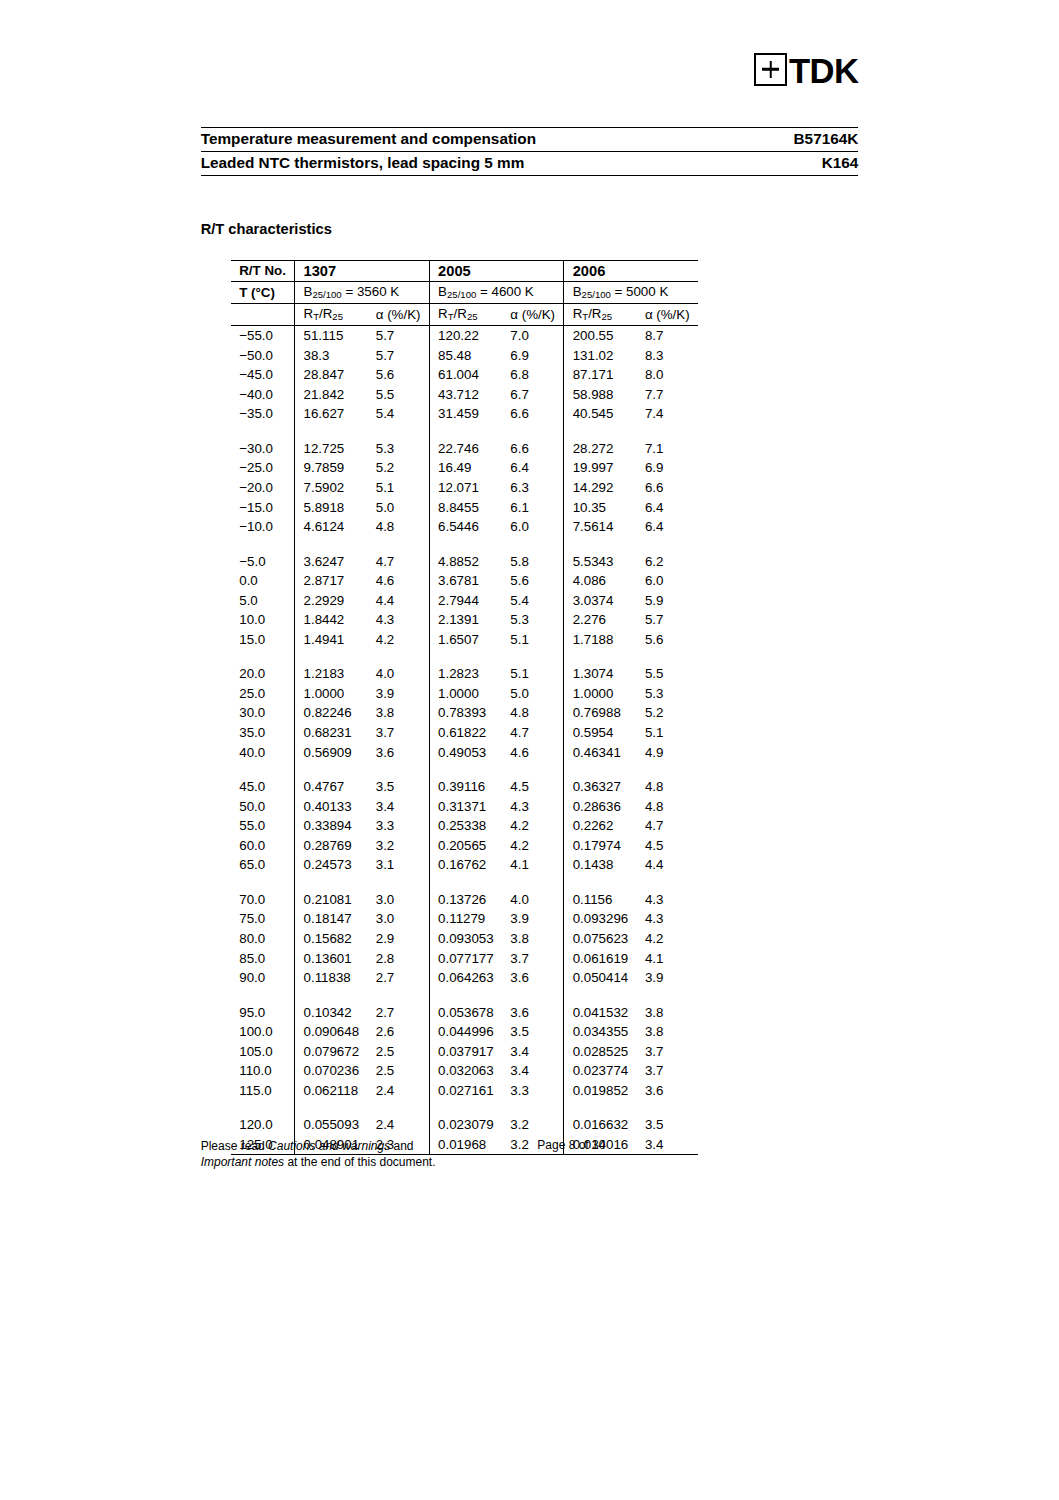TDK
Temperature measurement and compensation B57164K
Leaded NTC thermistors, lead spacing 5 mm K164
R/T characteristics
| R/T No. | 1307 | 2005 | 2006 |
| --- | --- | --- | --- |
| T (°C) | B 25/100 = 3560 K | B 25/100 = 4600 K | B 25/100 = 5000 K |
| | R T /R 25 | α (%/K) | R T /R 25 | α (%/K) | R T /R 25 | α (%/K) |
| −55.0 | 51.115 | 5.7 | 120.22 | 7.0 | 200.55 | 8.7 |
| −50.0 | 38.3 | 5.7 | 85.48 | 6.9 | 131.02 | 8.3 |
| −45.0 | 28.847 | 5.6 | 61.004 | 6.8 | 87.171 | 8.0 |
| −40.0 | 21.842 | 5.5 | 43.712 | 6.7 | 58.988 | 7.7 |
| −35.0 | 16.627 | 5.4 | 31.459 | 6.6 | 40.545 | 7.4 |
| −30.0 | 12.725 | 5.3 | 22.746 | 6.6 | 28.272 | 7.1 |
| −25.0 | 9.7859 | 5.2 | 16.49 | 6.4 | 19.997 | 6.9 |
| −20.0 | 7.5902 | 5.1 | 12.071 | 6.3 | 14.292 | 6.6 |
| −15.0 | 5.8918 | 5.0 | 8.8455 | 6.1 | 10.35 | 6.4 |
| −10.0 | 4.6124 | 4.8 | 6.5446 | 6.0 | 7.5614 | 6.4 |
| −5.0 | 3.6247 | 4.7 | 4.8852 | 5.8 | 5.5343 | 6.2 |
| 0.0 | 2.8717 | 4.6 | 3.6781 | 5.6 | 4.086 | 6.0 |
| 5.0 | 2.2929 | 4.4 | 2.7944 | 5.4 | 3.0374 | 5.9 |
| 10.0 | 1.8442 | 4.3 | 2.1391 | 5.3 | 2.276 | 5.7 |
| 15.0 | 1.4941 | 4.2 | 1.6507 | 5.1 | 1.7188 | 5.6 |
| 20.0 | 1.2183 | 4.0 | 1.2823 | 5.1 | 1.3074 | 5.5 |
| 25.0 | 1.0000 | 3.9 | 1.0000 | 5.0 | 1.0000 | 5.3 |
| 30.0 | 0.82246 | 3.8 | 0.78393 | 4.8 | 0.76988 | 5.2 |
| 35.0 | 0.68231 | 3.7 | 0.61822 | 4.7 | 0.5954 | 5.1 |
| 40.0 | 0.56909 | 3.6 | 0.49053 | 4.6 | 0.46341 | 4.9 |
| 45.0 | 0.4767 | 3.5 | 0.39116 | 4.5 | 0.36327 | 4.8 |
| 50.0 | 0.40133 | 3.4 | 0.31371 | 4.3 | 0.28636 | 4.8 |
| 55.0 | 0.33894 | 3.3 | 0.25338 | 4.2 | 0.2262 | 4.7 |
| 60.0 | 0.28769 | 3.2 | 0.20565 | 4.2 | 0.17974 | 4.5 |
| 65.0 | 0.24573 | 3.1 | 0.16762 | 4.1 | 0.1438 | 4.4 |
| 70.0 | 0.21081 | 3.0 | 0.13726 | 4.0 | 0.1156 | 4.3 |
| 75.0 | 0.18147 | 3.0 | 0.11279 | 3.9 | 0.093296 | 4.3 |
| 80.0 | 0.15682 | 2.9 | 0.093053 | 3.8 | 0.075623 | 4.2 |
| 85.0 | 0.13601 | 2.8 | 0.077177 | 3.7 | 0.061619 | 4.1 |
| 90.0 | 0.11838 | 2.7 | 0.064263 | 3.6 | 0.050414 | 3.9 |
| 95.0 | 0.10342 | 2.7 | 0.053678 | 3.6 | 0.041532 | 3.8 |
| 100.0 | 0.090648 | 2.6 | 0.044996 | 3.5 | 0.034355 | 3.8 |
| 105.0 | 0.079672 | 2.5 | 0.037917 | 3.4 | 0.028525 | 3.7 |
| 110.0 | 0.070236 | 2.5 | 0.032063 | 3.4 | 0.023774 | 3.7 |
| 115.0 | 0.062118 | 2.4 | 0.027161 | 3.3 | 0.019852 | 3.6 |
| 120.0 | 0.055093 | 2.4 | 0.023079 | 3.2 | 0.016632 | 3.5 |
| 125.0 | 0.048901 | 2.3 | 0.01968 | 3.2 | 0.014016 | 3.4 |
Please read Cautions and warnings and
Important notes at the end of this document.
Page 8 of 30